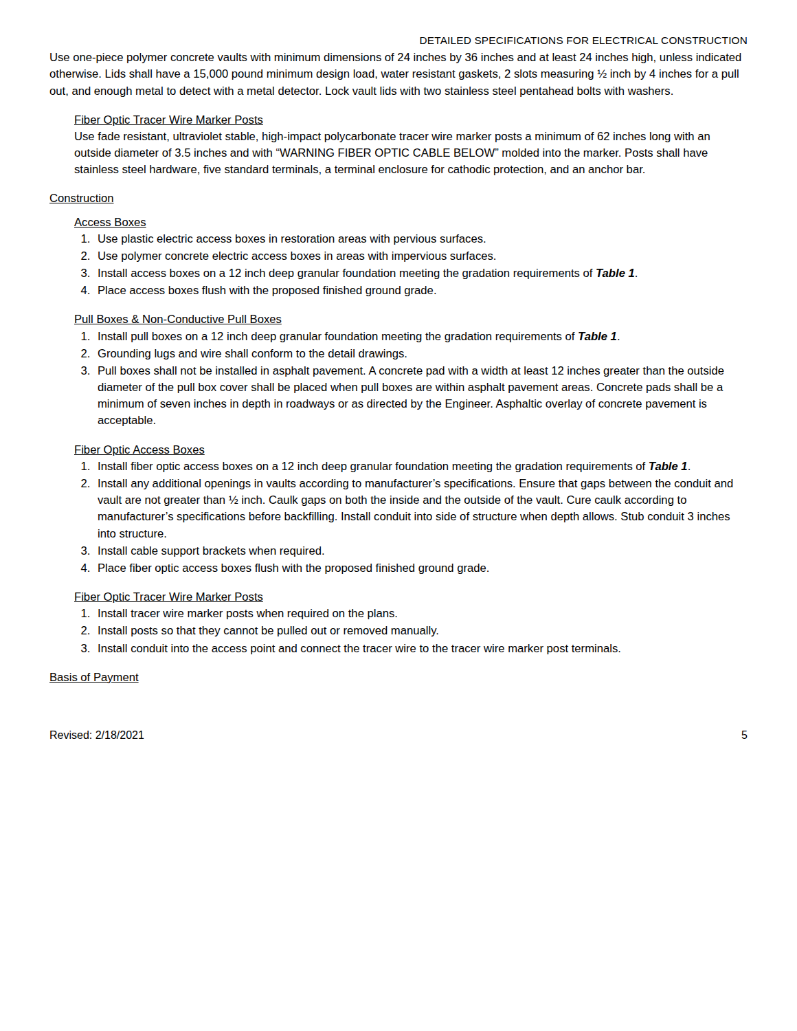DETAILED SPECIFICATIONS FOR ELECTRICAL CONSTRUCTION
Use one-piece polymer concrete vaults with minimum dimensions of 24 inches by 36 inches and at least 24 inches high, unless indicated otherwise. Lids shall have a 15,000 pound minimum design load, water resistant gaskets, 2 slots measuring ½ inch by 4 inches for a pull out, and enough metal to detect with a metal detector. Lock vault lids with two stainless steel pentahead bolts with washers.
Fiber Optic Tracer Wire Marker Posts
Use fade resistant, ultraviolet stable, high-impact polycarbonate tracer wire marker posts a minimum of 62 inches long with an outside diameter of 3.5 inches and with “WARNING FIBER OPTIC CABLE BELOW” molded into the marker. Posts shall have stainless steel hardware, five standard terminals, a terminal enclosure for cathodic protection, and an anchor bar.
Construction
Access Boxes
Use plastic electric access boxes in restoration areas with pervious surfaces.
Use polymer concrete electric access boxes in areas with impervious surfaces.
Install access boxes on a 12 inch deep granular foundation meeting the gradation requirements of Table 1.
Place access boxes flush with the proposed finished ground grade.
Pull Boxes & Non-Conductive Pull Boxes
Install pull boxes on a 12 inch deep granular foundation meeting the gradation requirements of Table 1.
Grounding lugs and wire shall conform to the detail drawings.
Pull boxes shall not be installed in asphalt pavement. A concrete pad with a width at least 12 inches greater than the outside diameter of the pull box cover shall be placed when pull boxes are within asphalt pavement areas. Concrete pads shall be a minimum of seven inches in depth in roadways or as directed by the Engineer. Asphaltic overlay of concrete pavement is acceptable.
Fiber Optic Access Boxes
Install fiber optic access boxes on a 12 inch deep granular foundation meeting the gradation requirements of Table 1.
Install any additional openings in vaults according to manufacturer’s specifications. Ensure that gaps between the conduit and vault are not greater than ½ inch. Caulk gaps on both the inside and the outside of the vault. Cure caulk according to manufacturer’s specifications before backfilling. Install conduit into side of structure when depth allows. Stub conduit 3 inches into structure.
Install cable support brackets when required.
Place fiber optic access boxes flush with the proposed finished ground grade.
Fiber Optic Tracer Wire Marker Posts
Install tracer wire marker posts when required on the plans.
Install posts so that they cannot be pulled out or removed manually.
Install conduit into the access point and connect the tracer wire to the tracer wire marker post terminals.
Basis of Payment
Revised: 2/18/2021 5